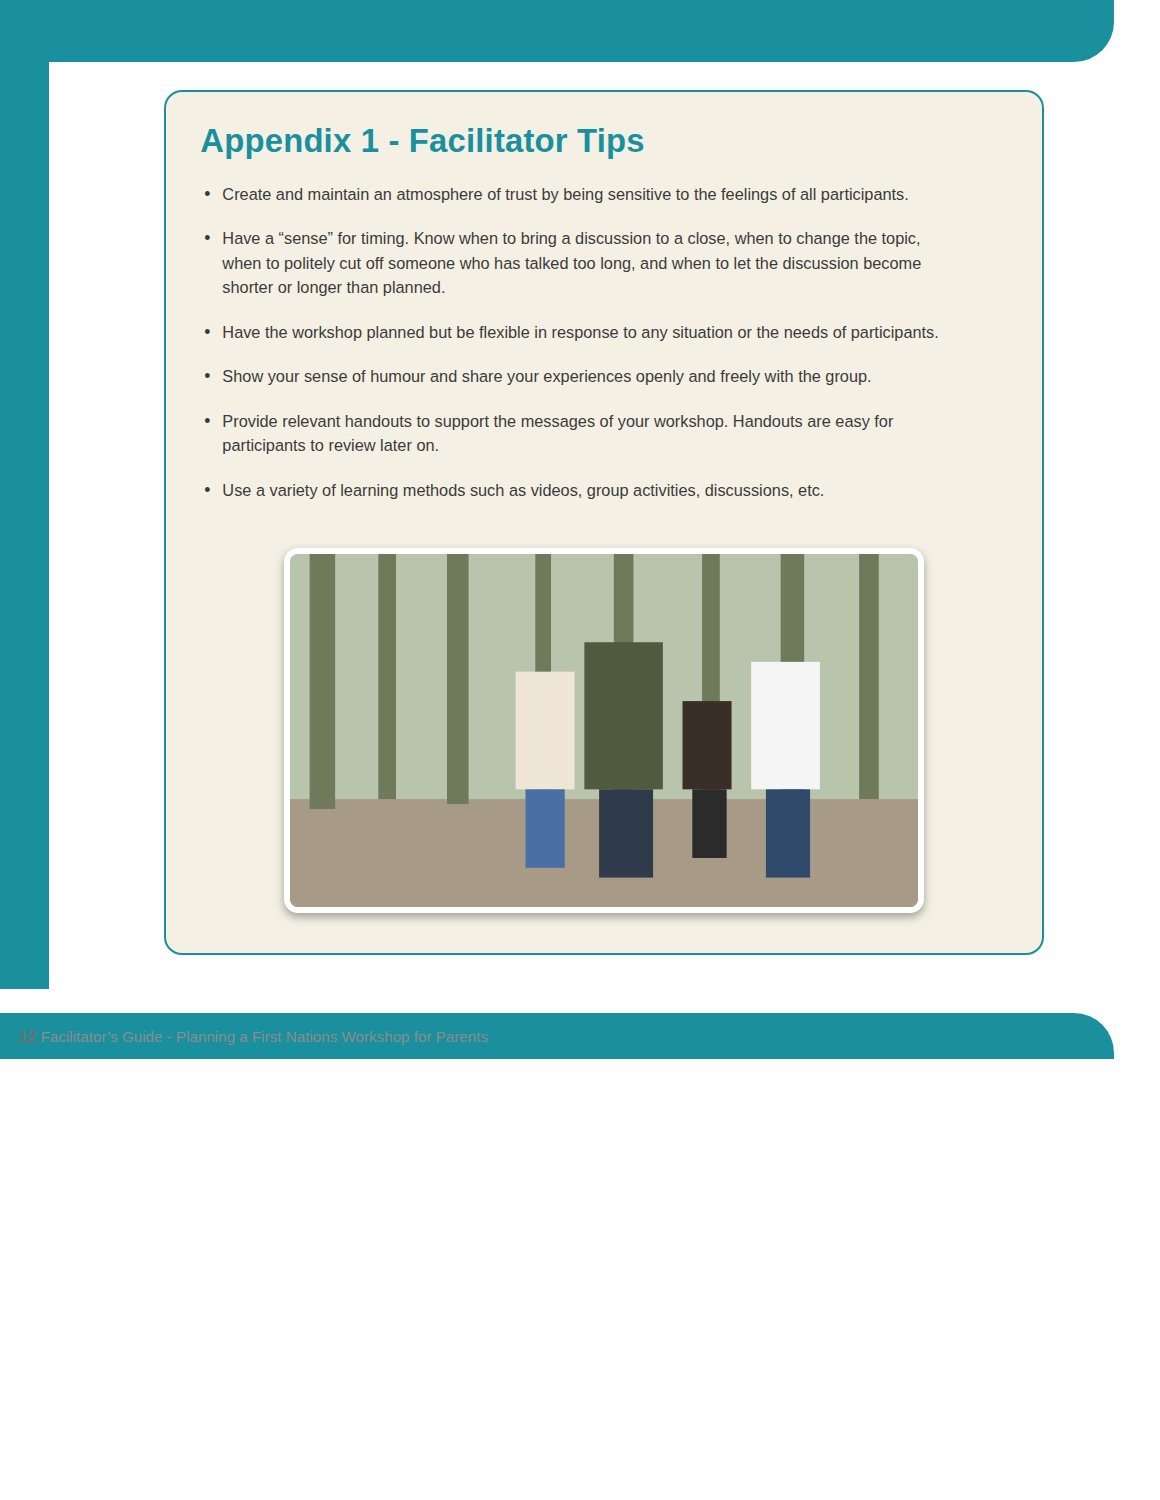Appendix 1 - Facilitator Tips
Create and maintain an atmosphere of trust by being sensitive to the feelings of all participants.
Have a “sense” for timing. Know when to bring a discussion to a close, when to change the topic, when to politely cut off someone who has talked too long, and when to let the discussion become shorter or longer than planned.
Have the workshop planned but be flexible in response to any situation or the needs of participants.
Show your sense of humour and share your experiences openly and freely with the group.
Provide relevant handouts to support the messages of your workshop. Handouts are easy for participants to review later on.
Use a variety of learning methods such as videos, group activities, discussions, etc.
12 Facilitator’s Guide - Planning a First Nations Workshop for Parents